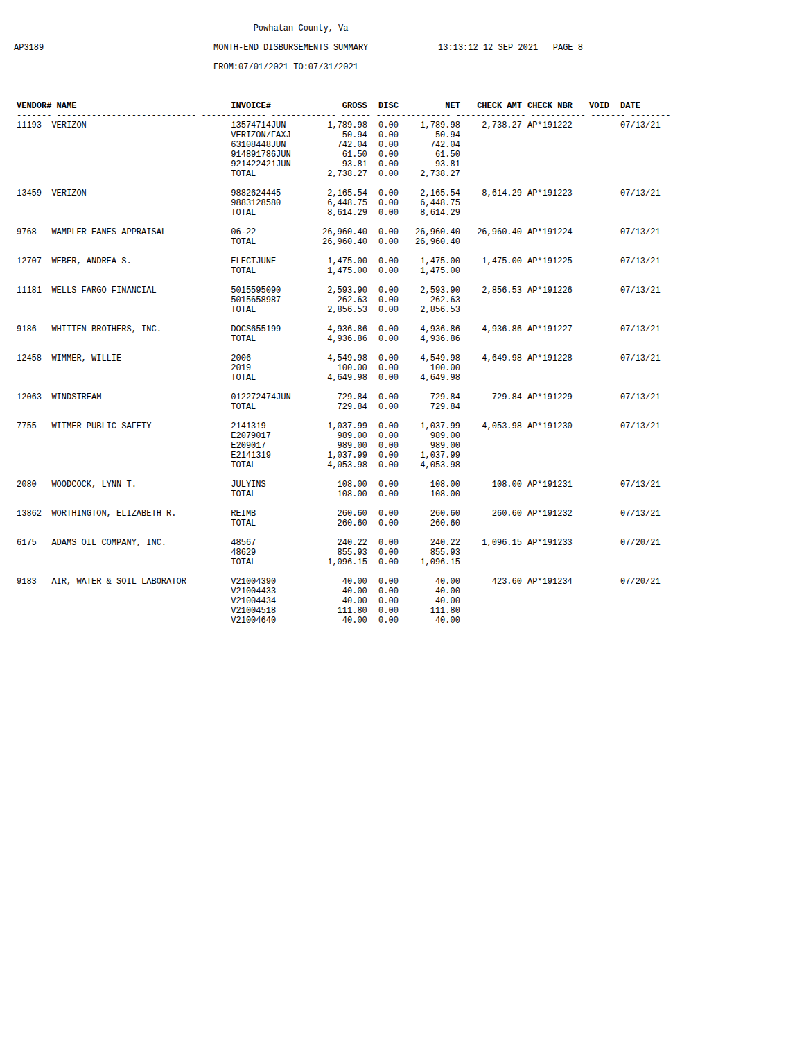Powhatan County, Va
AP3189 MONTH-END DISBURSEMENTS SUMMARY 13:13:12 12 SEP 2021 PAGE 8
FROM:07/01/2021 TO:07/31/2021
| VENDOR# NAME | INVOICE# | GROSS | DISC | NET | CHECK AMT | CHECK NBR | VOID | DATE |
| --- | --- | --- | --- | --- | --- | --- | --- | --- |
| ------- ---------------------------- ------------- ------------- ------ --------------- -------------- ----------- ------- -------- |
| 11193 VERIZON | 13574714JUN | 1,789.98 | 0.00 | 1,789.98 | 2,738.27 | AP*191222 | | 07/13/21 |
| | VERIZON/FAXJ | 50.94 | 0.00 | 50.94 | | | | |
| | 63108448JUN | 742.04 | 0.00 | 742.04 | | | | |
| | 914891786JUN | 61.50 | 0.00 | 61.50 | | | | |
| | 921422421JUN | 93.81 | 0.00 | 93.81 | | | | |
| | TOTAL | 2,738.27 | 0.00 | 2,738.27 | | | | |
| 13459 VERIZON | 9882624445 | 2,165.54 | 0.00 | 2,165.54 | 8,614.29 | AP*191223 | | 07/13/21 |
| | 9883128580 | 6,448.75 | 0.00 | 6,448.75 | | | | |
| | TOTAL | 8,614.29 | 0.00 | 8,614.29 | | | | |
| 9768 WAMPLER EANES APPRAISAL | 06-22 | 26,960.40 | 0.00 | 26,960.40 | 26,960.40 | AP*191224 | | 07/13/21 |
| | TOTAL | 26,960.40 | 0.00 | 26,960.40 | | | | |
| 12707 WEBER, ANDREA S. | ELECTJUNE | 1,475.00 | 0.00 | 1,475.00 | 1,475.00 | AP*191225 | | 07/13/21 |
| | TOTAL | 1,475.00 | 0.00 | 1,475.00 | | | | |
| 11181 WELLS FARGO FINANCIAL | 5015595090 | 2,593.90 | 0.00 | 2,593.90 | 2,856.53 | AP*191226 | | 07/13/21 |
| | 5015658987 | 262.63 | 0.00 | 262.63 | | | | |
| | TOTAL | 2,856.53 | 0.00 | 2,856.53 | | | | |
| 9186 WHITTEN BROTHERS, INC. | DOCS655199 | 4,936.86 | 0.00 | 4,936.86 | 4,936.86 | AP*191227 | | 07/13/21 |
| | TOTAL | 4,936.86 | 0.00 | 4,936.86 | | | | |
| 12458 WIMMER, WILLIE | 2006 | 4,549.98 | 0.00 | 4,549.98 | 4,649.98 | AP*191228 | | 07/13/21 |
| | 2019 | 100.00 | 0.00 | 100.00 | | | | |
| | TOTAL | 4,649.98 | 0.00 | 4,649.98 | | | | |
| 12063 WINDSTREAM | 012272474JUN | 729.84 | 0.00 | 729.84 | 729.84 | AP*191229 | | 07/13/21 |
| | TOTAL | 729.84 | 0.00 | 729.84 | | | | |
| 7755 WITMER PUBLIC SAFETY | 2141319 | 1,037.99 | 0.00 | 1,037.99 | 4,053.98 | AP*191230 | | 07/13/21 |
| | E2079017 | 989.00 | 0.00 | 989.00 | | | | |
| | E209017 | 989.00 | 0.00 | 989.00 | | | | |
| | E2141319 | 1,037.99 | 0.00 | 1,037.99 | | | | |
| | TOTAL | 4,053.98 | 0.00 | 4,053.98 | | | | |
| 2080 WOODCOCK, LYNN T. | JULYINS | 108.00 | 0.00 | 108.00 | 108.00 | AP*191231 | | 07/13/21 |
| | TOTAL | 108.00 | 0.00 | 108.00 | | | | |
| 13862 WORTHINGTON, ELIZABETH R. | REIMB | 260.60 | 0.00 | 260.60 | 260.60 | AP*191232 | | 07/13/21 |
| | TOTAL | 260.60 | 0.00 | 260.60 | | | | |
| 6175 ADAMS OIL COMPANY, INC. | 48567 | 240.22 | 0.00 | 240.22 | 1,096.15 | AP*191233 | | 07/20/21 |
| | 48629 | 855.93 | 0.00 | 855.93 | | | | |
| | TOTAL | 1,096.15 | 0.00 | 1,096.15 | | | | |
| 9183 AIR, WATER & SOIL LABORATOR | V21004390 | 40.00 | 0.00 | 40.00 | 423.60 | AP*191234 | | 07/20/21 |
| | V21004433 | 40.00 | 0.00 | 40.00 | | | | |
| | V21004434 | 40.00 | 0.00 | 40.00 | | | | |
| | V21004518 | 111.80 | 0.00 | 111.80 | | | | |
| | V21004640 | 40.00 | 0.00 | 40.00 | | | | |